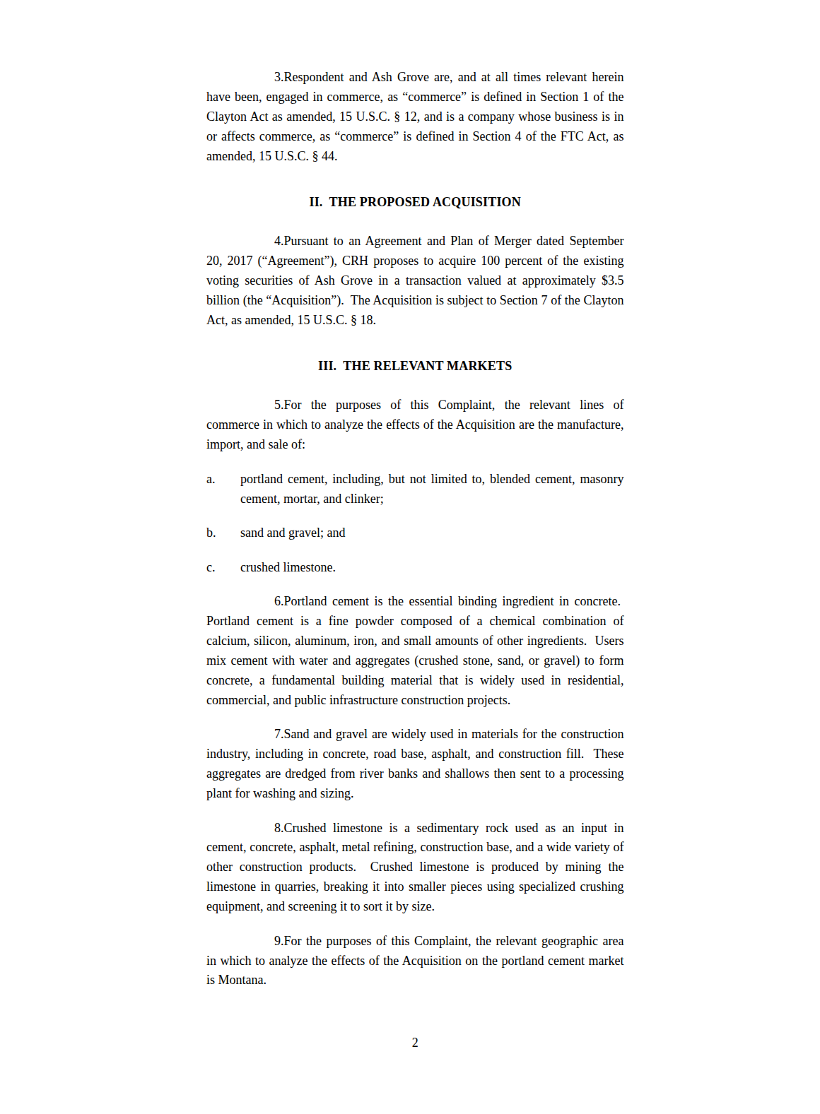3. Respondent and Ash Grove are, and at all times relevant herein have been, engaged in commerce, as “commerce” is defined in Section 1 of the Clayton Act as amended, 15 U.S.C. § 12, and is a company whose business is in or affects commerce, as “commerce” is defined in Section 4 of the FTC Act, as amended, 15 U.S.C. § 44.
II. THE PROPOSED ACQUISITION
4. Pursuant to an Agreement and Plan of Merger dated September 20, 2017 (“Agreement”), CRH proposes to acquire 100 percent of the existing voting securities of Ash Grove in a transaction valued at approximately $3.5 billion (the “Acquisition”). The Acquisition is subject to Section 7 of the Clayton Act, as amended, 15 U.S.C. § 18.
III. THE RELEVANT MARKETS
5. For the purposes of this Complaint, the relevant lines of commerce in which to analyze the effects of the Acquisition are the manufacture, import, and sale of:
a. portland cement, including, but not limited to, blended cement, masonry cement, mortar, and clinker;
b. sand and gravel; and
c. crushed limestone.
6. Portland cement is the essential binding ingredient in concrete. Portland cement is a fine powder composed of a chemical combination of calcium, silicon, aluminum, iron, and small amounts of other ingredients. Users mix cement with water and aggregates (crushed stone, sand, or gravel) to form concrete, a fundamental building material that is widely used in residential, commercial, and public infrastructure construction projects.
7. Sand and gravel are widely used in materials for the construction industry, including in concrete, road base, asphalt, and construction fill. These aggregates are dredged from river banks and shallows then sent to a processing plant for washing and sizing.
8. Crushed limestone is a sedimentary rock used as an input in cement, concrete, asphalt, metal refining, construction base, and a wide variety of other construction products. Crushed limestone is produced by mining the limestone in quarries, breaking it into smaller pieces using specialized crushing equipment, and screening it to sort it by size.
9. For the purposes of this Complaint, the relevant geographic area in which to analyze the effects of the Acquisition on the portland cement market is Montana.
2